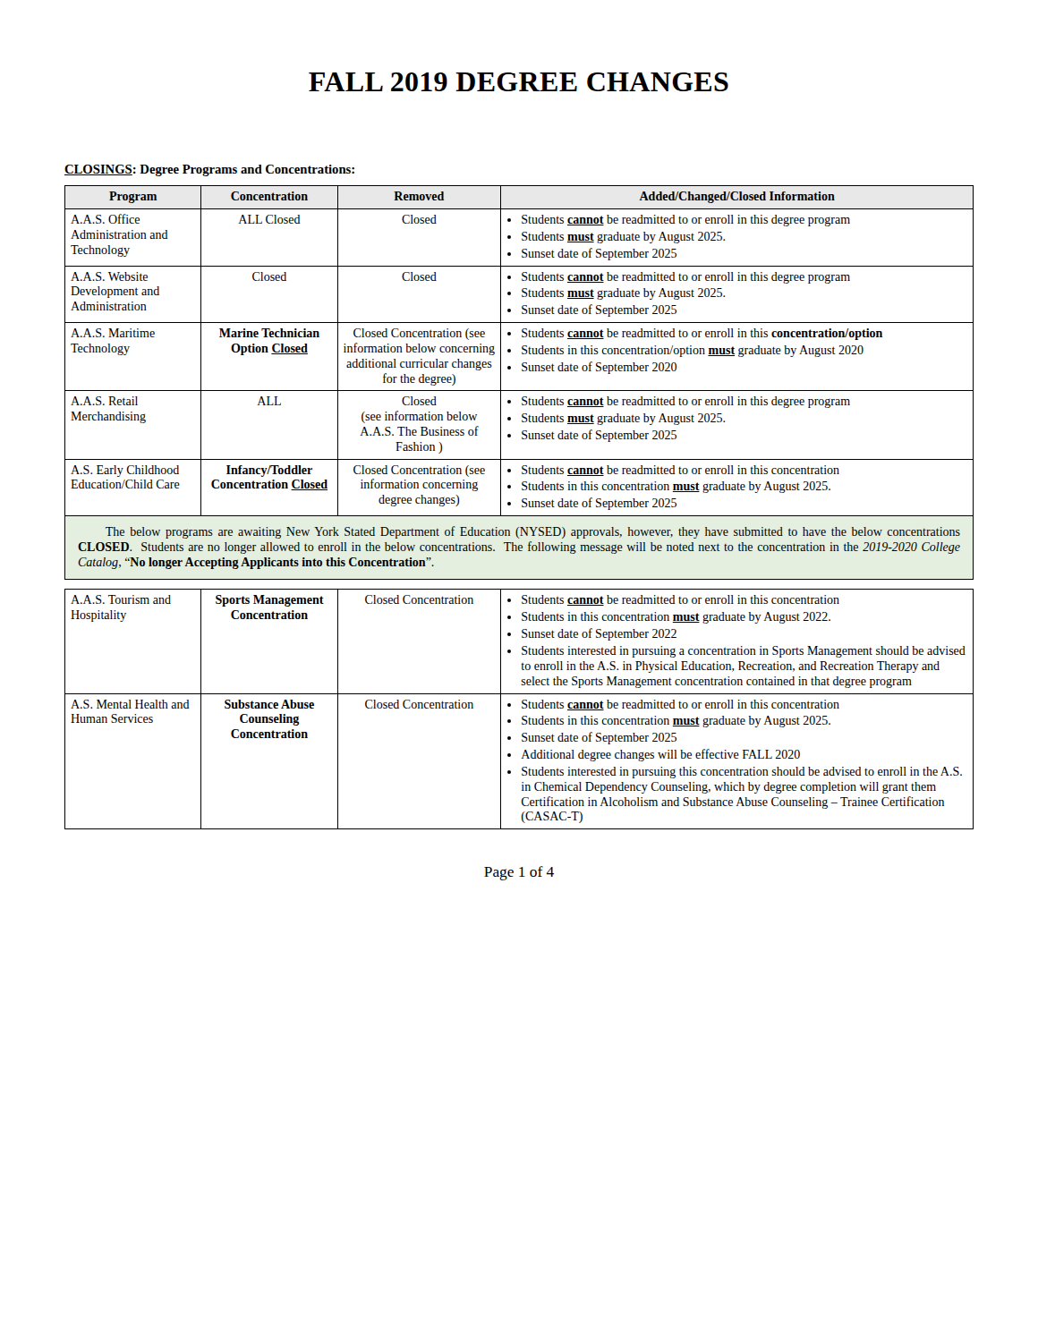FALL 2019 DEGREE CHANGES
CLOSINGS: Degree Programs and Concentrations:
| Program | Concentration | Removed | Added/Changed/Closed Information |
| --- | --- | --- | --- |
| A.A.S. Office Administration and Technology | ALL Closed | Closed | Students cannot be readmitted to or enroll in this degree program Students must graduate by August 2025. Sunset date of September 2025 |
| A.A.S. Website Development and Administration | Closed | Closed | Students cannot be readmitted to or enroll in this degree program Students must graduate by August 2025. Sunset date of September 2025 |
| A.A.S. Maritime Technology | Marine Technician Option Closed | Closed Concentration (see information below concerning additional curricular changes for the degree) | Students cannot be readmitted to or enroll in this concentration/option Students in this concentration/option must graduate by August 2020 Sunset date of September 2020 |
| A.A.S. Retail Merchandising | ALL | Closed (see information below A.A.S. The Business of Fashion ) | Students cannot be readmitted to or enroll in this degree program Students must graduate by August 2025. Sunset date of September 2025 |
| A.S. Early Childhood Education/Child Care | Infancy/Toddler Concentration Closed | Closed Concentration (see information concerning degree changes) | Students cannot be readmitted to or enroll in this concentration Students in this concentration must graduate by August 2025. Sunset date of September 2025 |
| The below programs are awaiting New York Stated Department of Education (NYSED) approvals, however, they have submitted to have the below concentrations CLOSED . Students are no longer allowed to enroll in the below concentrations. The following message will be noted next to the concentration in the 2019-2020 College Catalog , “ No longer Accepting Applicants into this Concentration ”. |
| A.A.S. Tourism and Hospitality | Sports Management Concentration | Closed Concentration | Students cannot be readmitted to or enroll in this concentration Students in this concentration must graduate by August 2022. Sunset date of September 2022 Students interested in pursuing a concentration in Sports Management should be advised to enroll in the A.S. in Physical Education, Recreation, and Recreation Therapy and select the Sports Management concentration contained in that degree program |
| A.S. Mental Health and Human Services | Substance Abuse Counseling Concentration | Closed Concentration | Students cannot be readmitted to or enroll in this concentration Students in this concentration must graduate by August 2025. Sunset date of September 2025 Additional degree changes will be effective FALL 2020 Students interested in pursuing this concentration should be advised to enroll in the A.S. in Chemical Dependency Counseling, which by degree completion will grant them Certification in Alcoholism and Substance Abuse Counseling – Trainee Certification (CASAC-T) |
Page 1 of 4